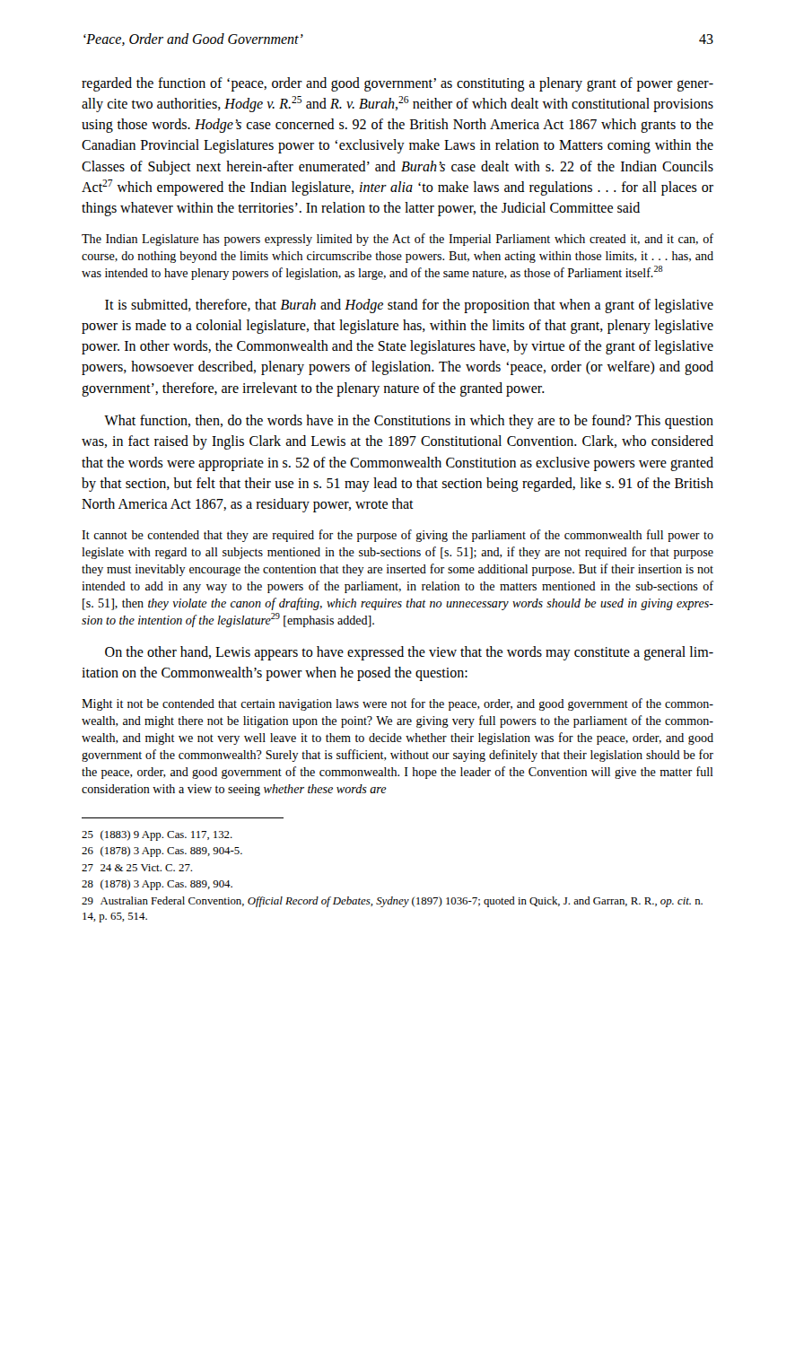‘Peace, Order and Good Government’ 43
regarded the function of ‘peace, order and good government’ as constituting a plenary grant of power generally cite two authorities, Hodge v. R.25 and R. v. Burah,26 neither of which dealt with constitutional provisions using those words. Hodge’s case concerned s. 92 of the British North America Act 1867 which grants to the Canadian Provincial Legislatures power to ‘exclusively make Laws in relation to Matters coming within the Classes of Subject next herein-after enumerated’ and Burah’s case dealt with s. 22 of the Indian Councils Act27 which empowered the Indian legislature, inter alia ‘to make laws and regulations . . . for all places or things whatever within the territories’. In relation to the latter power, the Judicial Committee said
The Indian Legislature has powers expressly limited by the Act of the Imperial Parliament which created it, and it can, of course, do nothing beyond the limits which circumscribe those powers. But, when acting within those limits, it . . . has, and was intended to have plenary powers of legislation, as large, and of the same nature, as those of Parliament itself.28
It is submitted, therefore, that Burah and Hodge stand for the proposition that when a grant of legislative power is made to a colonial legislature, that legislature has, within the limits of that grant, plenary legislative power. In other words, the Commonwealth and the State legislatures have, by virtue of the grant of legislative powers, howsoever described, plenary powers of legislation. The words ‘peace, order (or welfare) and good government’, therefore, are irrelevant to the plenary nature of the granted power.
What function, then, do the words have in the Constitutions in which they are to be found? This question was, in fact raised by Inglis Clark and Lewis at the 1897 Constitutional Convention. Clark, who considered that the words were appropriate in s. 52 of the Commonwealth Constitution as exclusive powers were granted by that section, but felt that their use in s. 51 may lead to that section being regarded, like s. 91 of the British North America Act 1867, as a residuary power, wrote that
It cannot be contended that they are required for the purpose of giving the parliament of the commonwealth full power to legislate with regard to all subjects mentioned in the sub-sections of [s. 51]; and, if they are not required for that purpose they must inevitably encourage the contention that they are inserted for some additional purpose. But if their insertion is not intended to add in any way to the powers of the parliament, in relation to the matters mentioned in the sub-sections of [s. 51], then they violate the canon of drafting, which requires that no unnecessary words should be used in giving expression to the intention of the legislature29 [emphasis added].
On the other hand, Lewis appears to have expressed the view that the words may constitute a general limitation on the Commonwealth’s power when he posed the question:
Might it not be contended that certain navigation laws were not for the peace, order, and good government of the commonwealth, and might there not be litigation upon the point? We are giving very full powers to the parliament of the commonwealth, and might we not very well leave it to them to decide whether their legislation was for the peace, order, and good government of the commonwealth? Surely that is sufficient, without our saying definitely that their legislation should be for the peace, order, and good government of the commonwealth. I hope the leader of the Convention will give the matter full consideration with a view to seeing whether these words are
25(1883) 9 App. Cas. 117, 132.
26(1878) 3 App. Cas. 889, 904-5.
2724 & 25 Vict. C. 27.
28(1878) 3 App. Cas. 889, 904.
29 Australian Federal Convention, Official Record of Debates, Sydney (1897) 1036-7; quoted in Quick, J. and Garran, R. R., op. cit. n. 14, p. 65, 514.